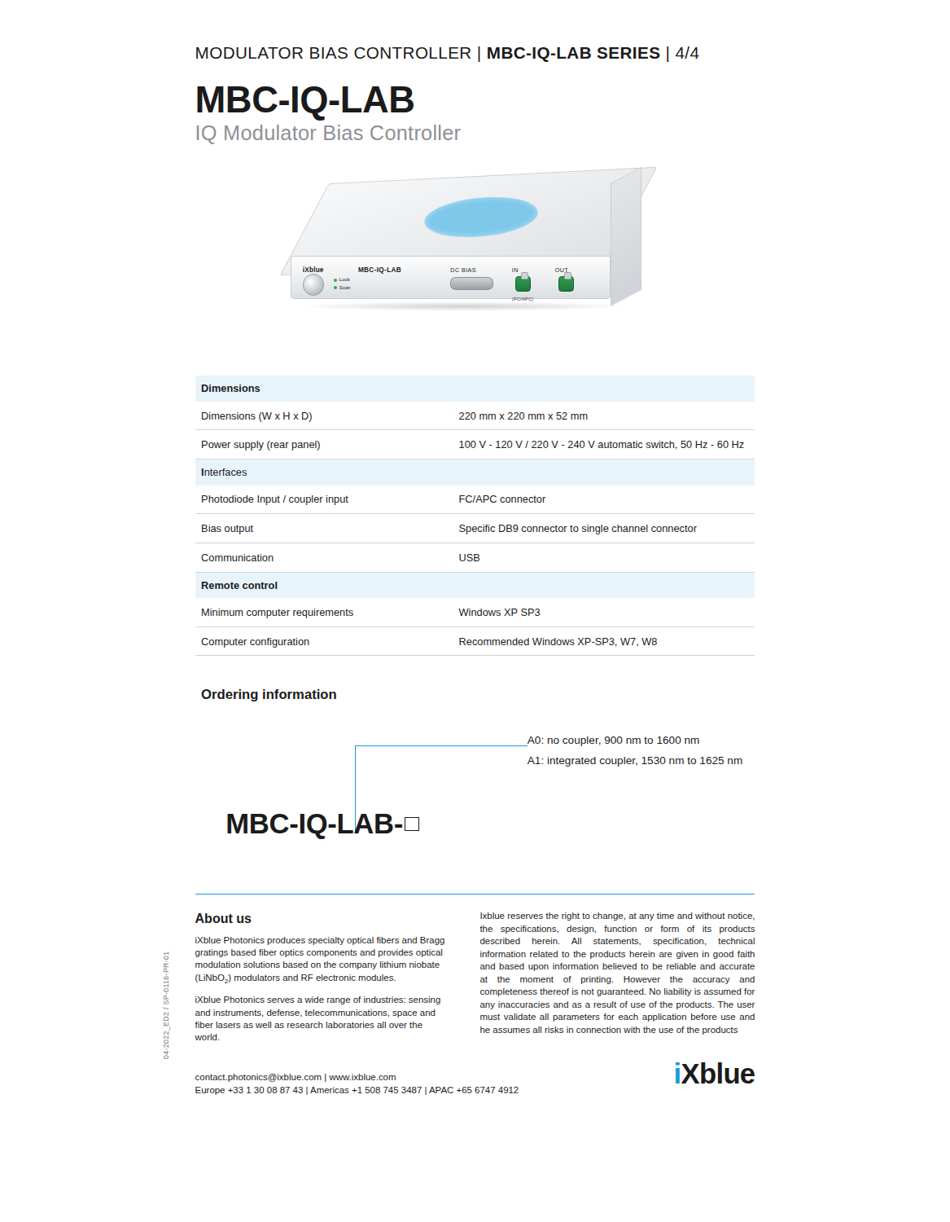MODULATOR BIAS CONTROLLER | MBC-IQ-LAB SERIES | 4/4
MBC-IQ-LAB
IQ Modulator Bias Controller
Lock Scan
iXblue
MBC-IQ-LAB
DC BIAS
IN
OUT
(FC/APC)
| Dimensions |
| Dimensions (W x H x D) | 220 mm x 220 mm x 52 mm |
| Power supply (rear panel) | 100 V - 120 V / 220 V - 240 V automatic switch, 50 Hz - 60 Hz |
| I nterfaces |
| Photodiode Input / coupler input | FC/APC connector |
| Bias output | Specific DB9 connector to single channel connector |
| Communication | USB |
| Remote control |
| Minimum computer requirements | Windows XP SP3 |
| Computer configuration | Recommended Windows XP-SP3, W7, W8 |
Ordering information
A0: no coupler, 900 nm to 1600 nm
A1: integrated coupler, 1530 nm to 1625 nm
MBC-IQ-LAB-
About us
iXblue Photonics produces specialty optical fibers and Bragg gratings based fiber optics components and provides optical modulation solutions based on the company lithium niobate (LiNbO2) modulators and RF electronic modules.
iXblue Photonics serves a wide range of industries: sensing and instruments, defense, telecommunications, space and fiber lasers as well as research laboratories all over the world.
Ixblue reserves the right to change, at any time and without notice, the specifications, design, function or form of its products described herein. All statements, specification, technical information related to the products herein are given in good faith and based upon information believed to be reliable and accurate at the moment of printing. However the accuracy and completeness thereof is not guaranteed. No liability is assumed for any inaccuracies and as a result of use of the products. The user must validate all parameters for each application before use and he assumes all risks in connection with the use of the products
contact.photonics@ixblue.com | www.ixblue.com
Europe +33 1 30 08 87 43 | Americas +1 508 745 3487 | APAC +65 6747 4912
iXblue
04-2022_ED2 / SP-0116-PR-01